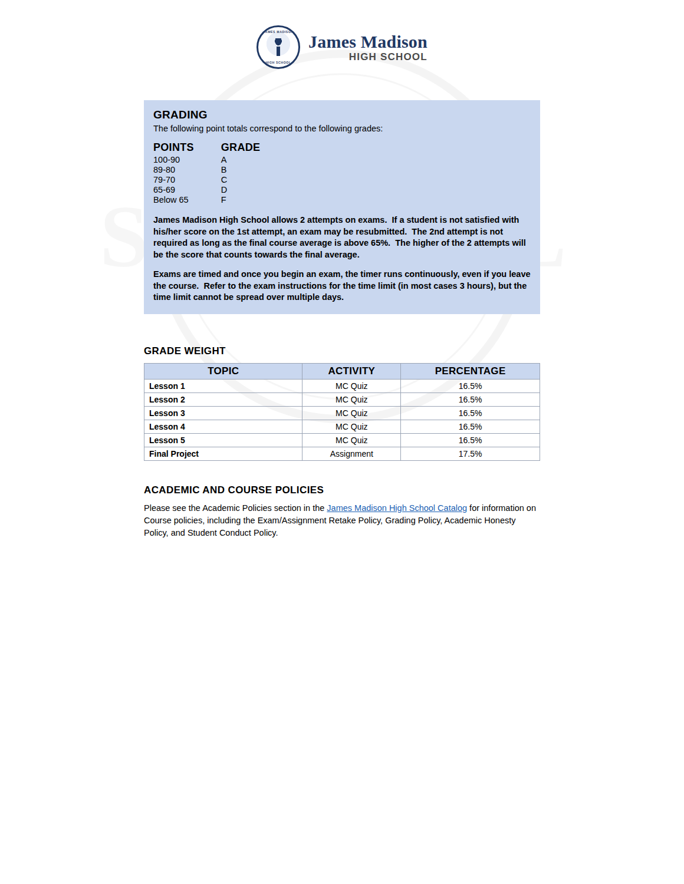SCHOOL
James Madison
HIGH SCHOOL
GRADING
The following point totals correspond to the following grades:
| POINTS | GRADE |
| --- | --- |
| 100-90 | A |
| 89-80 | B |
| 79-70 | C |
| 65-69 | D |
| Below 65 | F |
James Madison High School allows 2 attempts on exams. If a student is not satisfied with his/her score on the 1st attempt, an exam may be resubmitted. The 2nd attempt is not required as long as the final course average is above 65%. The higher of the 2 attempts will be the score that counts towards the final average.
Exams are timed and once you begin an exam, the timer runs continuously, even if you leave the course. Refer to the exam instructions for the time limit (in most cases 3 hours), but the time limit cannot be spread over multiple days.
GRADE WEIGHT
| TOPIC | ACTIVITY | PERCENTAGE |
| --- | --- | --- |
| Lesson 1 | MC Quiz | 16.5% |
| Lesson 2 | MC Quiz | 16.5% |
| Lesson 3 | MC Quiz | 16.5% |
| Lesson 4 | MC Quiz | 16.5% |
| Lesson 5 | MC Quiz | 16.5% |
| Final Project | Assignment | 17.5% |
ACADEMIC AND COURSE POLICIES
Please see the Academic Policies section in the James Madison High School Catalog for information on Course policies, including the Exam/Assignment Retake Policy, Grading Policy, Academic Honesty Policy, and Student Conduct Policy.